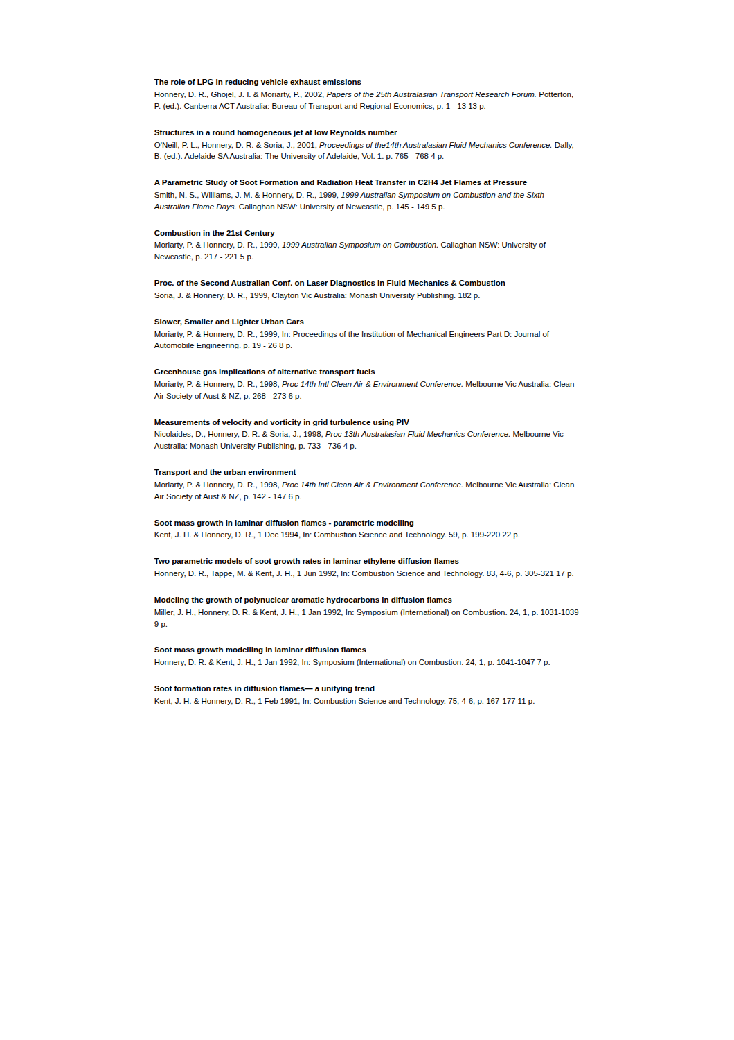The role of LPG in reducing vehicle exhaust emissions
Honnery, D. R., Ghojel, J. I. & Moriarty, P., 2002, Papers of the 25th Australasian Transport Research Forum. Potterton, P. (ed.). Canberra ACT Australia: Bureau of Transport and Regional Economics, p. 1 - 13 13 p.
Structures in a round homogeneous jet at low Reynolds number
O'Neill, P. L., Honnery, D. R. & Soria, J., 2001, Proceedings of the14th Australasian Fluid Mechanics Conference. Dally, B. (ed.). Adelaide SA Australia: The University of Adelaide, Vol. 1. p. 765 - 768 4 p.
A Parametric Study of Soot Formation and Radiation Heat Transfer in C2H4 Jet Flames at Pressure
Smith, N. S., Williams, J. M. & Honnery, D. R., 1999, 1999 Australian Symposium on Combustion and the Sixth Australian Flame Days. Callaghan NSW: University of Newcastle, p. 145 - 149 5 p.
Combustion in the 21st Century
Moriarty, P. & Honnery, D. R., 1999, 1999 Australian Symposium on Combustion. Callaghan NSW: University of Newcastle, p. 217 - 221 5 p.
Proc. of the Second Australian Conf. on Laser Diagnostics in Fluid Mechanics & Combustion
Soria, J. & Honnery, D. R., 1999, Clayton Vic Australia: Monash University Publishing. 182 p.
Slower, Smaller and Lighter Urban Cars
Moriarty, P. & Honnery, D. R., 1999, In: Proceedings of the Institution of Mechanical Engineers Part D: Journal of Automobile Engineering. p. 19 - 26 8 p.
Greenhouse gas implications of alternative transport fuels
Moriarty, P. & Honnery, D. R., 1998, Proc 14th Intl Clean Air & Environment Conference. Melbourne Vic Australia: Clean Air Society of Aust & NZ, p. 268 - 273 6 p.
Measurements of velocity and vorticity in grid turbulence using PIV
Nicolaides, D., Honnery, D. R. & Soria, J., 1998, Proc 13th Australasian Fluid Mechanics Conference. Melbourne Vic Australia: Monash University Publishing, p. 733 - 736 4 p.
Transport and the urban environment
Moriarty, P. & Honnery, D. R., 1998, Proc 14th Intl Clean Air & Environment Conference. Melbourne Vic Australia: Clean Air Society of Aust & NZ, p. 142 - 147 6 p.
Soot mass growth in laminar diffusion flames - parametric modelling
Kent, J. H. & Honnery, D. R., 1 Dec 1994, In: Combustion Science and Technology. 59, p. 199-220 22 p.
Two parametric models of soot growth rates in laminar ethylene diffusion flames
Honnery, D. R., Tappe, M. & Kent, J. H., 1 Jun 1992, In: Combustion Science and Technology. 83, 4-6, p. 305-321 17 p.
Modeling the growth of polynuclear aromatic hydrocarbons in diffusion flames
Miller, J. H., Honnery, D. R. & Kent, J. H., 1 Jan 1992, In: Symposium (International) on Combustion. 24, 1, p. 1031-1039 9 p.
Soot mass growth modelling in laminar diffusion flames
Honnery, D. R. & Kent, J. H., 1 Jan 1992, In: Symposium (International) on Combustion. 24, 1, p. 1041-1047 7 p.
Soot formation rates in diffusion flames— a unifying trend
Kent, J. H. & Honnery, D. R., 1 Feb 1991, In: Combustion Science and Technology. 75, 4-6, p. 167-177 11 p.